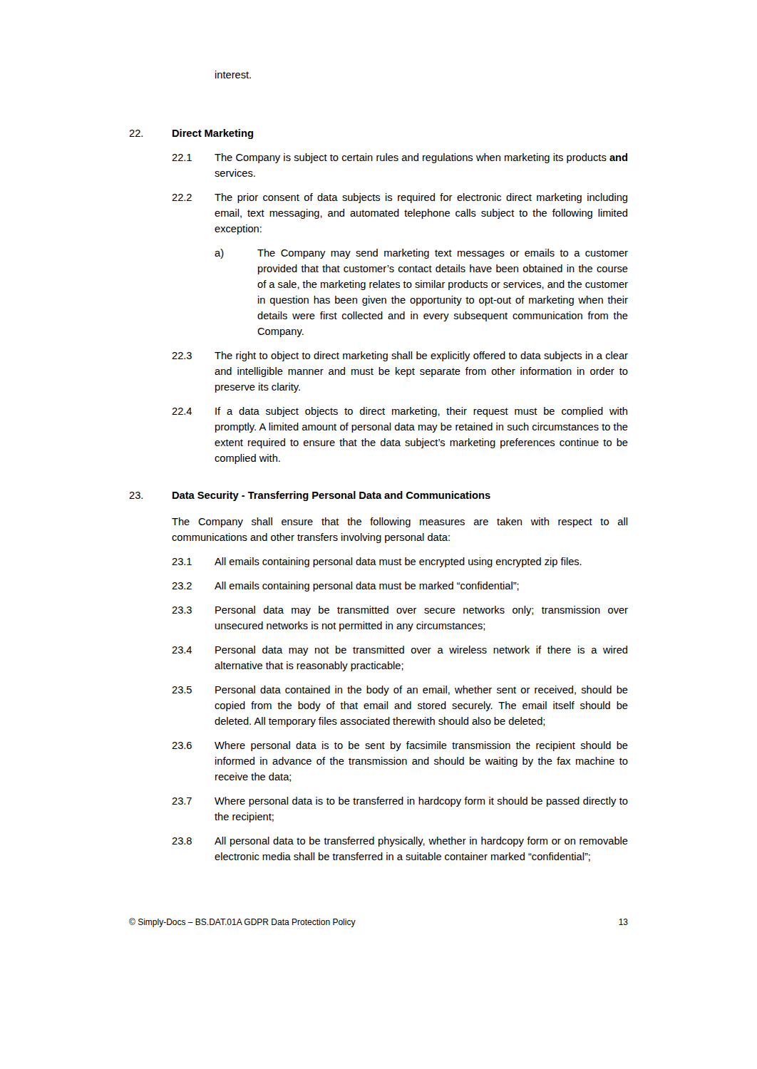interest.
22.
Direct Marketing
22.1
The Company is subject to certain rules and regulations when marketing its products and services.
22.2
The prior consent of data subjects is required for electronic direct marketing including email, text messaging, and automated telephone calls subject to the following limited exception:
a)
The Company may send marketing text messages or emails to a customer provided that that customer’s contact details have been obtained in the course of a sale, the marketing relates to similar products or services, and the customer in question has been given the opportunity to opt-out of marketing when their details were first collected and in every subsequent communication from the Company.
22.3
The right to object to direct marketing shall be explicitly offered to data subjects in a clear and intelligible manner and must be kept separate from other information in order to preserve its clarity.
22.4
If a data subject objects to direct marketing, their request must be complied with promptly. A limited amount of personal data may be retained in such circumstances to the extent required to ensure that the data subject’s marketing preferences continue to be complied with.
23.
Data Security - Transferring Personal Data and Communications
The Company shall ensure that the following measures are taken with respect to all communications and other transfers involving personal data:
23.1
All emails containing personal data must be encrypted using encrypted zip files.
23.2
All emails containing personal data must be marked “confidential”;
23.3
Personal data may be transmitted over secure networks only; transmission over unsecured networks is not permitted in any circumstances;
23.4
Personal data may not be transmitted over a wireless network if there is a wired alternative that is reasonably practicable;
23.5
Personal data contained in the body of an email, whether sent or received, should be copied from the body of that email and stored securely. The email itself should be deleted. All temporary files associated therewith should also be deleted;
23.6
Where personal data is to be sent by facsimile transmission the recipient should be informed in advance of the transmission and should be waiting by the fax machine to receive the data;
23.7
Where personal data is to be transferred in hardcopy form it should be passed directly to the recipient;
23.8
All personal data to be transferred physically, whether in hardcopy form or on removable electronic media shall be transferred in a suitable container marked “confidential”;
© Simply-Docs – BS.DAT.01A GDPR Data Protection Policy 13